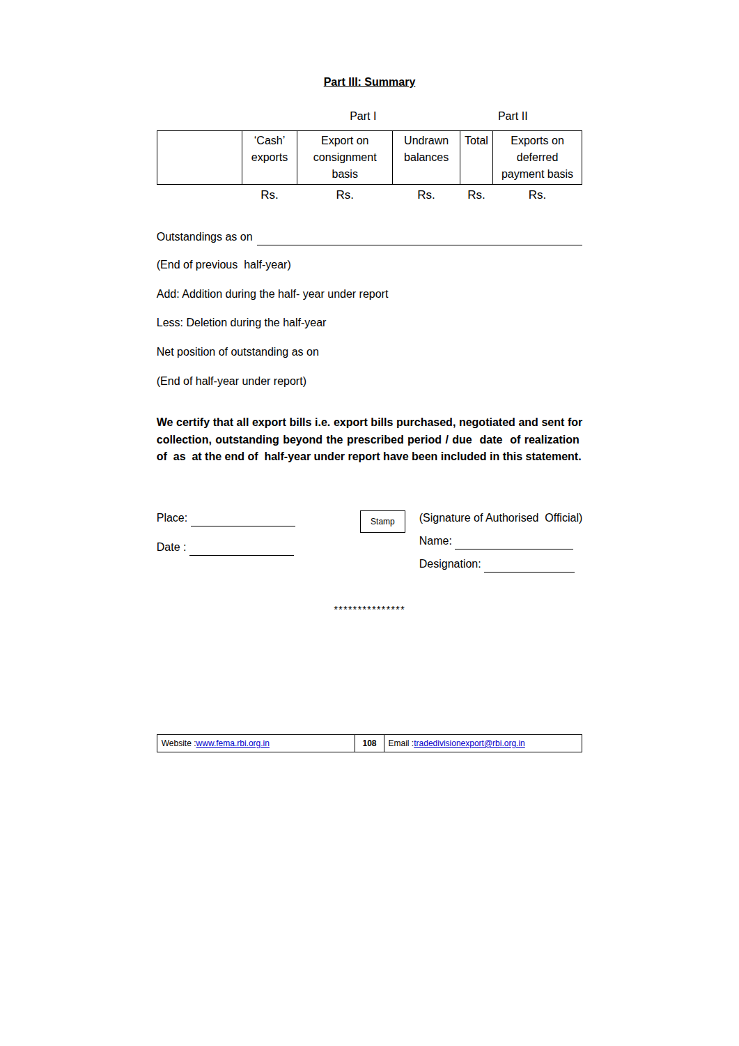Part III: Summary
Part I
Part II
| | ‘Cash’ exports | Export on consignment basis | Undrawn balances | Total | Exports on deferred payment basis |
| | Rs. | Rs. | Rs. | Rs. | Rs. |
Outstandings as on
(End of previous half-year)
Add: Addition during the half- year under report
Less: Deletion during the half-year
Net position of outstanding as on
(End of half-year under report)
We certify that all export bills i.e. export bills purchased, negotiated and sent for collection, outstanding beyond the prescribed period / due date of realization of as at the end of half-year under report have been included in this statement.
Place:
Date :
Stamp
(Signature of Authorised Official)
Name:
Designation:
***************
Website : www.fema.rbi.org.in
108
Email : tradedivisionexport@rbi.org.in